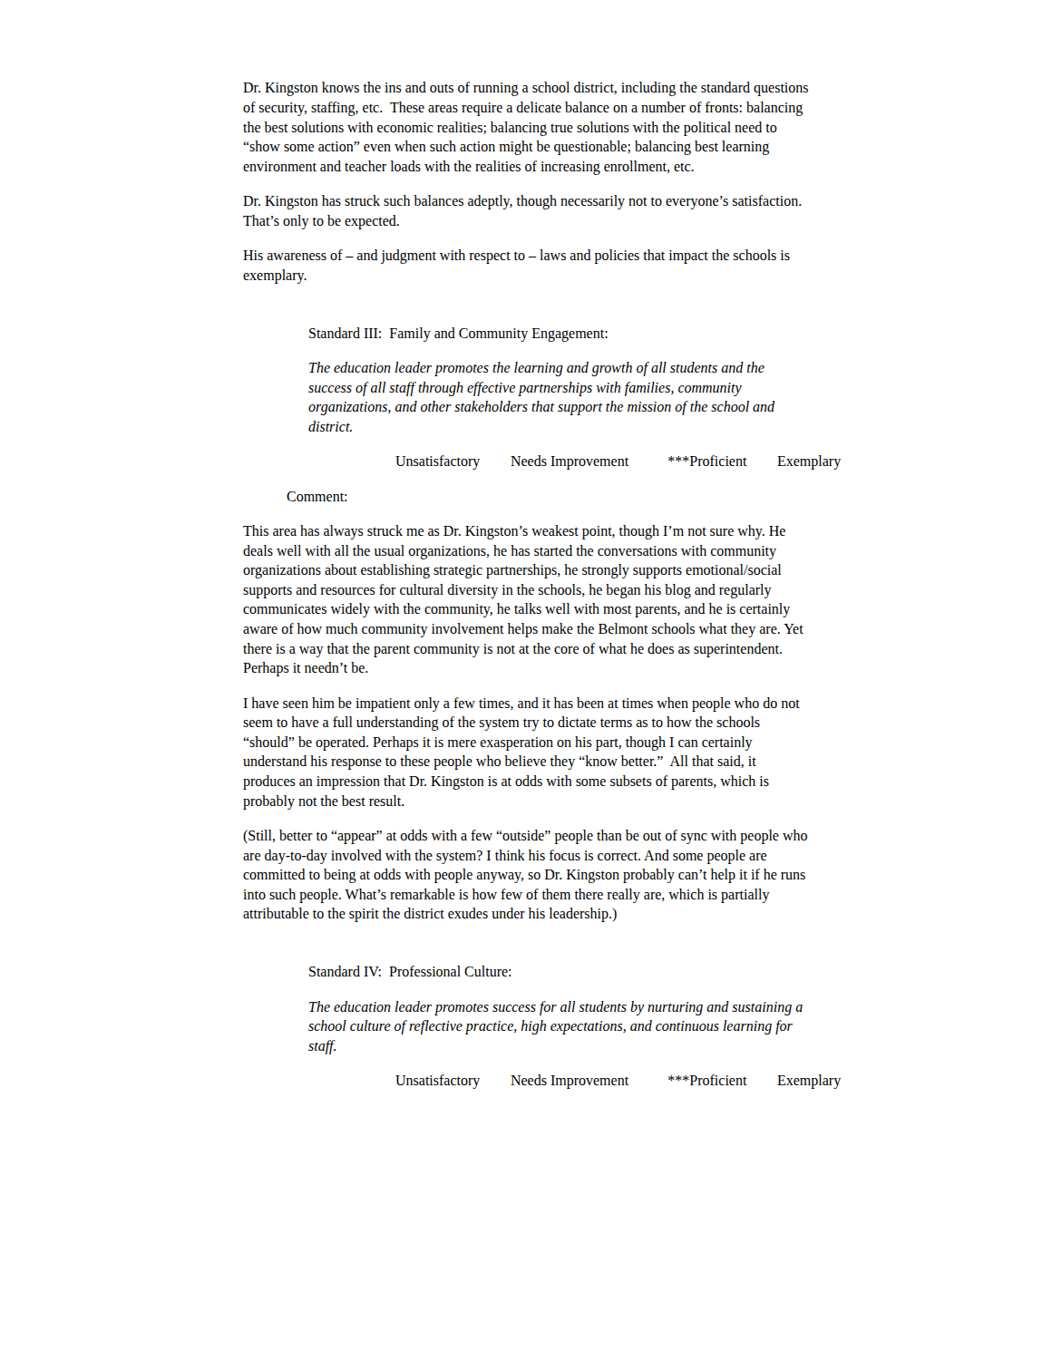Dr. Kingston knows the ins and outs of running a school district, including the standard questions of security, staffing, etc. These areas require a delicate balance on a number of fronts: balancing the best solutions with economic realities; balancing true solutions with the political need to “show some action” even when such action might be questionable; balancing best learning environment and teacher loads with the realities of increasing enrollment, etc.
Dr. Kingston has struck such balances adeptly, though necessarily not to everyone’s satisfaction. That’s only to be expected.
His awareness of – and judgment with respect to – laws and policies that impact the schools is exemplary.
Standard III: Family and Community Engagement:
The education leader promotes the learning and growth of all students and the success of all staff through effective partnerships with families, community organizations, and other stakeholders that support the mission of the school and district.
Unsatisfactory Needs Improvement ***Proficient Exemplary
Comment:
This area has always struck me as Dr. Kingston’s weakest point, though I’m not sure why. He deals well with all the usual organizations, he has started the conversations with community organizations about establishing strategic partnerships, he strongly supports emotional/social supports and resources for cultural diversity in the schools, he began his blog and regularly communicates widely with the community, he talks well with most parents, and he is certainly aware of how much community involvement helps make the Belmont schools what they are. Yet there is a way that the parent community is not at the core of what he does as superintendent. Perhaps it needn’t be.
I have seen him be impatient only a few times, and it has been at times when people who do not seem to have a full understanding of the system try to dictate terms as to how the schools “should” be operated. Perhaps it is mere exasperation on his part, though I can certainly understand his response to these people who believe they “know better.” All that said, it produces an impression that Dr. Kingston is at odds with some subsets of parents, which is probably not the best result.
(Still, better to “appear” at odds with a few “outside” people than be out of sync with people who are day-to-day involved with the system? I think his focus is correct. And some people are committed to being at odds with people anyway, so Dr. Kingston probably can’t help it if he runs into such people. What’s remarkable is how few of them there really are, which is partially attributable to the spirit the district exudes under his leadership.)
Standard IV: Professional Culture:
The education leader promotes success for all students by nurturing and sustaining a school culture of reflective practice, high expectations, and continuous learning for staff.
Unsatisfactory Needs Improvement ***Proficient Exemplary